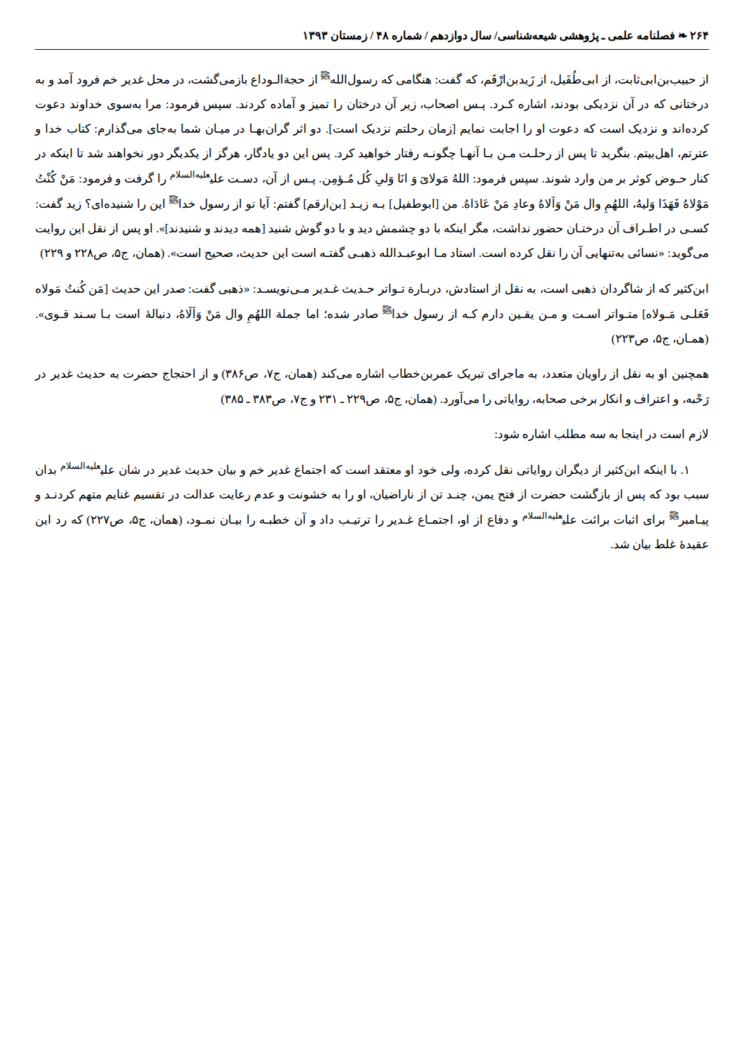۲۶۴ ❧ فصلنامه علمی ـ پژوهشی شیعه‌شناسی/ سال دوازدهم / شماره ۴۸ / زمستان ۱۳۹۳
از حبیب‌بن‌ابی‌ثابت، از ابی‌طُفَیل، از زَیدبن‌ارْقَم، که گفت: هنگامی که رسول‌اللهﷺ از حجة‌الـوداع بازمی‌گشت، در محل غدیر خم فرود آمد و به درختانی که در آن نزدیکی بودند، اشاره کـرد. پـس اصحاب، زیر آن درختان را تمیز و آماده کردند. سپس فرمود: مرا به‌سوی خداوند دعوت کرده‌اند و نزدیک است که دعوت او را اجابت نمایم [زمان رحلتم نزدیک است]. دو اثر گران‌بهـا در میـان شما به‌جای می‌گذارم: کتاب خدا و عترتم، اهل‌بیتم. بنگرید تا پس از رحلـت مـن بـا آنهـا چگونـه رفتار خواهید کرد. پس این دو یادگار، هرگز از یکدیگر دور نخواهند شد تا اینکه در کنار حـوض کوثر بر من وارد شوند. سپس فرمود: اللهُ مَولایَ وَ انَا وَلیِ کُل مُـؤمِن. پـس از آن، دسـت علیعلیه‌السلام را گرفت و فرمود: مَنْ کُنْتُ مَوْلاهُ فَهَذَا وَلیهُ، اللهُمِ وال مَنْ وَاَلاهُ وعادِ مَنْ عَادَاهُ. من [ابوطفیل] بـه زیـد [بن‌ارقم] گفتم: آیا تو از رسول خداﷺ این را شنیده‌ای؟ زید گفت: کسـی در اطـراف آن درختـان حضور نداشت، مگر اینکه با دو چشمش دید و با دو گوش شنید [همه دیدند و شنیدند]». او پس از نقل این روایت می‌گوید: «نسائی به‌تنهایی آن را نقل کرده است. استاد مـا ابوعبـدالله ذهبـی گفتـه است این حدیث، صحیح است». (همان، ج۵، ص۲۲۸ و ۲۲۹)
ابن‌کثیر که از شاگردان ذهبی است، به نقل از استادش، دربـارة تـواتر حـدیث غـدیر مـی‌نویسـد: «ذهبی گفت: صدر این حدیث [مَن کُنتُ مَولاه فَعَلـی مَـولاه] متـواتر اسـت و مـن یقـین دارم کـه از رسول خداﷺ صادر شده؛ اما جملة اللهُمِ وال مَنْ وَاَلَاهُ، دنبالهٔ است بـا سـند قـوی». (همـان، ج۵، ص۲۲۳)
همچنین او به نقل از راویان متعدد، به ماجرای تبریک عمربن‌خطاب اشاره می‌کند (همان، ج۷، ص۳۸۶) و از احتجاج حضرت به حدیث غدیر در رَحْبه، و اعتراف و انکار برخی صحابه، روایاتی را می‌آورد. (همان، ج۵، ص۲۲۹ ـ ۲۳۱ و ج۷، ص۳۸۳ ـ ۳۸۵)
لازم است در اینجا به سه مطلب اشاره شود:
۱. با اینکه ابن‌کثیر از دیگران روایاتی نقل کرده، ولی خود او معتقد است که اجتماع غدیر خم و بیان حدیث غدیر در شان علیعلیه‌السلام بدان سبب بود که پس از بازگشت حضرت از فتح یمن، چنـد تن از ناراضیان، او را به خشونت و عدم رعایت عدالت در تقسیم غنایم متهم کردنـد و پیـامبرﷺ برای اثبات برائت علیعلیه‌السلام و دفاع از او، اجتمـاع غـدیر را ترتیـب داد و آن خطبـه را بیـان نمـود، (همان، ج۵، ص۲۲۷) که رد این عقیدهٔ غلط بیان شد.